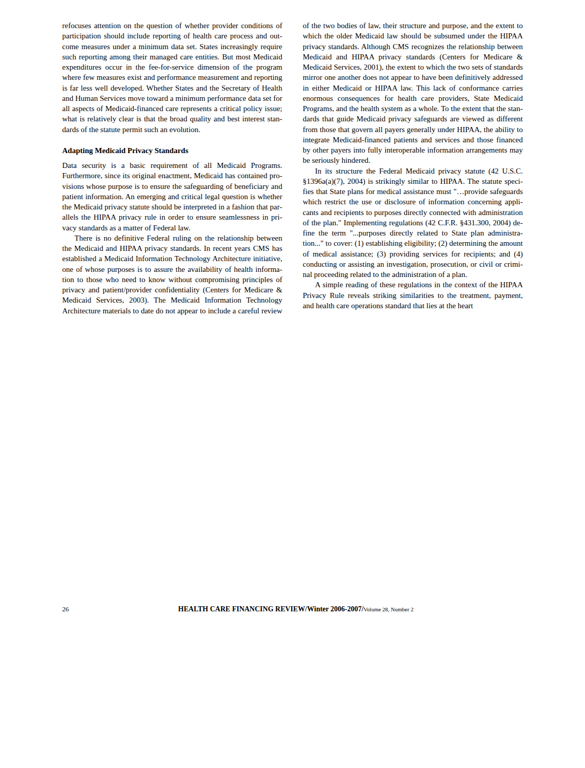refocuses attention on the question of whether provider conditions of participation should include reporting of health care process and outcome measures under a minimum data set. States increasingly require such reporting among their managed care entities. But most Medicaid expenditures occur in the fee-for-service dimension of the program where few measures exist and performance measurement and reporting is far less well developed. Whether States and the Secretary of Health and Human Services move toward a minimum performance data set for all aspects of Medicaid-financed care represents a critical policy issue; what is relatively clear is that the broad quality and best interest standards of the statute permit such an evolution.
Adapting Medicaid Privacy Standards
Data security is a basic requirement of all Medicaid Programs. Furthermore, since its original enactment, Medicaid has contained provisions whose purpose is to ensure the safeguarding of beneficiary and patient information. An emerging and critical legal question is whether the Medicaid privacy statute should be interpreted in a fashion that parallels the HIPAA privacy rule in order to ensure seamlessness in privacy standards as a matter of Federal law.
There is no definitive Federal ruling on the relationship between the Medicaid and HIPAA privacy standards. In recent years CMS has established a Medicaid Information Technology Architecture initiative, one of whose purposes is to assure the availability of health information to those who need to know without compromising principles of privacy and patient/provider confidentiality (Centers for Medicare & Medicaid Services, 2003). The Medicaid Information Technology Architecture materials to date do not appear to include a careful review of the two bodies of law, their structure and purpose, and the extent to which the older Medicaid law should be subsumed under the HIPAA privacy standards. Although CMS recognizes the relationship between Medicaid and HIPAA privacy standards (Centers for Medicare & Medicaid Services, 2001), the extent to which the two sets of standards mirror one another does not appear to have been definitively addressed in either Medicaid or HIPAA law. This lack of conformance carries enormous consequences for health care providers, State Medicaid Programs, and the health system as a whole. To the extent that the standards that guide Medicaid privacy safeguards are viewed as different from those that govern all payers generally under HIPAA, the ability to integrate Medicaid-financed patients and services and those financed by other payers into fully interoperable information arrangements may be seriously hindered.
In its structure the Federal Medicaid privacy statute (42 U.S.C. §1396a(a)(7), 2004) is strikingly similar to HIPAA. The statute specifies that State plans for medical assistance must "…provide safeguards which restrict the use or disclosure of information concerning applicants and recipients to purposes directly connected with administration of the plan." Implementing regulations (42 C.F.R. §431.300, 2004) define the term "...purposes directly related to State plan administration..." to cover: (1) establishing eligibility; (2) determining the amount of medical assistance; (3) providing services for recipients; and (4) conducting or assisting an investigation, prosecution, or civil or criminal proceeding related to the administration of a plan.
A simple reading of these regulations in the context of the HIPAA Privacy Rule reveals striking similarities to the treatment, payment, and health care operations standard that lies at the heart
26 HEALTH CARE FINANCING REVIEW/Winter 2006-2007/Volume 28, Number 2